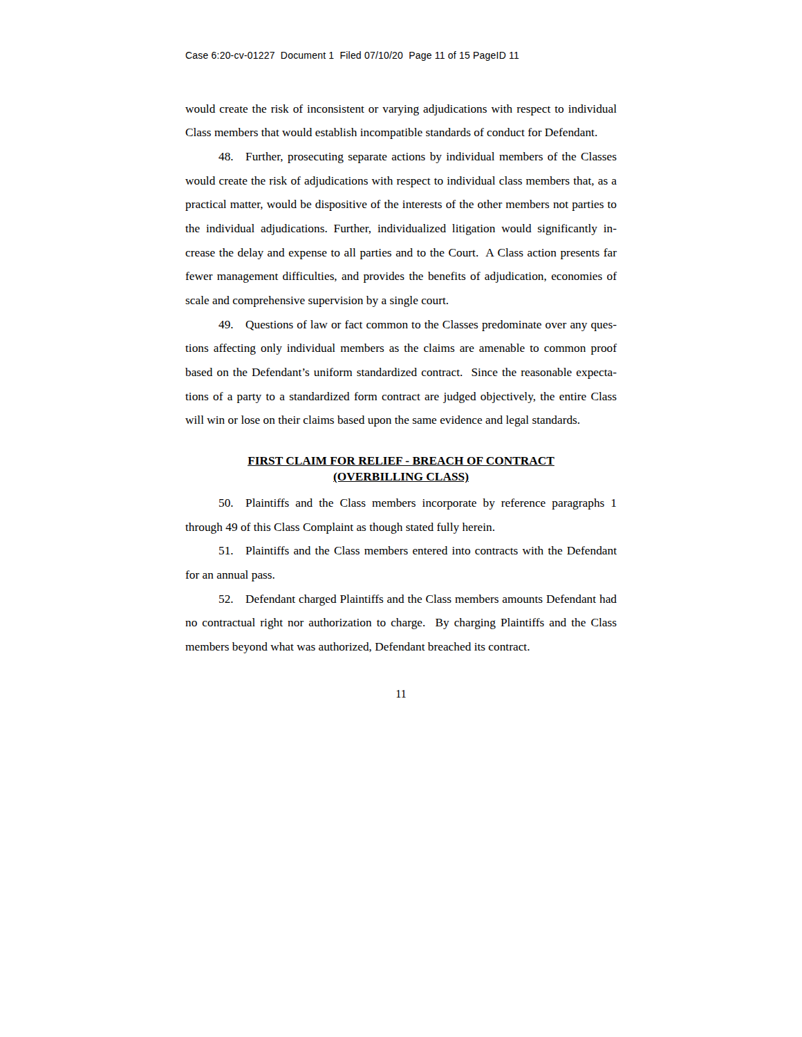Case 6:20-cv-01227 Document 1 Filed 07/10/20 Page 11 of 15 PageID 11
would create the risk of inconsistent or varying adjudications with respect to individual Class members that would establish incompatible standards of conduct for Defendant.
48. Further, prosecuting separate actions by individual members of the Classes would create the risk of adjudications with respect to individual class members that, as a practical matter, would be dispositive of the interests of the other members not parties to the individual adjudications. Further, individualized litigation would significantly increase the delay and expense to all parties and to the Court. A Class action presents far fewer management difficulties, and provides the benefits of adjudication, economies of scale and comprehensive supervision by a single court.
49. Questions of law or fact common to the Classes predominate over any questions affecting only individual members as the claims are amenable to common proof based on the Defendant’s uniform standardized contract. Since the reasonable expectations of a party to a standardized form contract are judged objectively, the entire Class will win or lose on their claims based upon the same evidence and legal standards.
FIRST CLAIM FOR RELIEF - BREACH OF CONTRACT
(OVERBILLING CLASS)
50. Plaintiffs and the Class members incorporate by reference paragraphs 1 through 49 of this Class Complaint as though stated fully herein.
51. Plaintiffs and the Class members entered into contracts with the Defendant for an annual pass.
52. Defendant charged Plaintiffs and the Class members amounts Defendant had no contractual right nor authorization to charge. By charging Plaintiffs and the Class members beyond what was authorized, Defendant breached its contract.
11